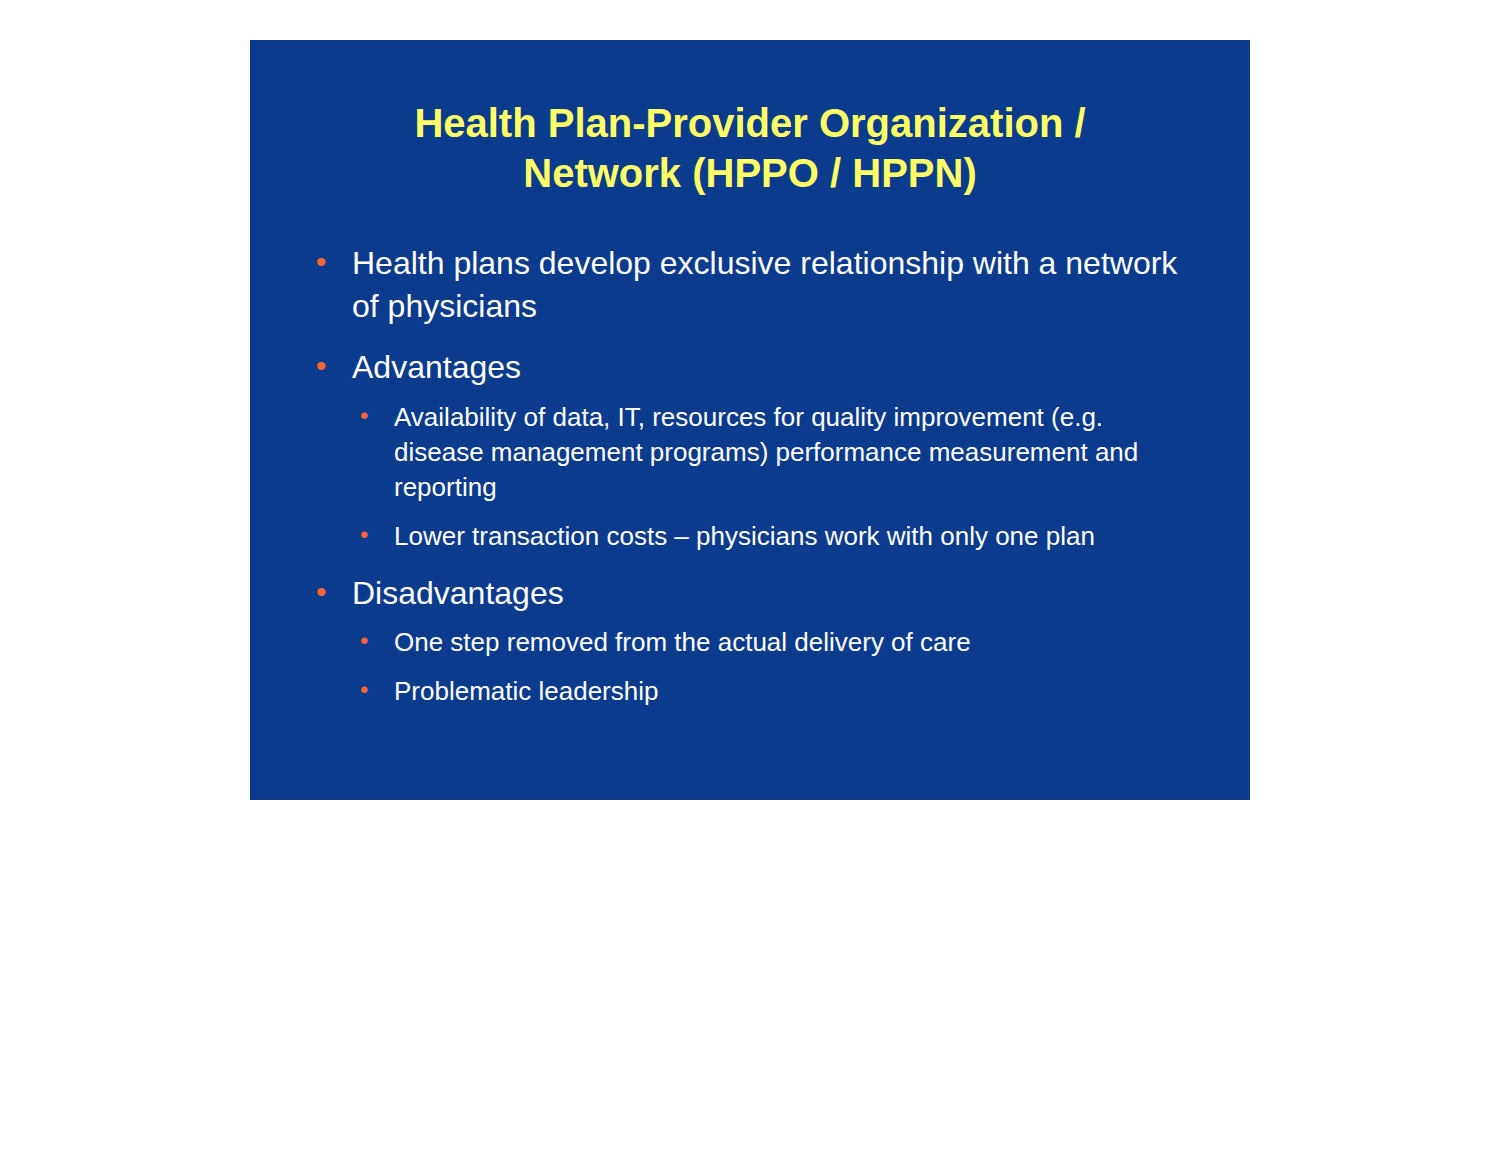Health Plan-Provider Organization /
Network (HPPO / HPPN)
Health plans develop exclusive relationship with a network of physicians
Advantages
Availability of data, IT, resources for quality improvement (e.g. disease management programs) performance measurement and reporting
Lower transaction costs – physicians work with only one plan
Disadvantages
One step removed from the actual delivery of care
Problematic leadership